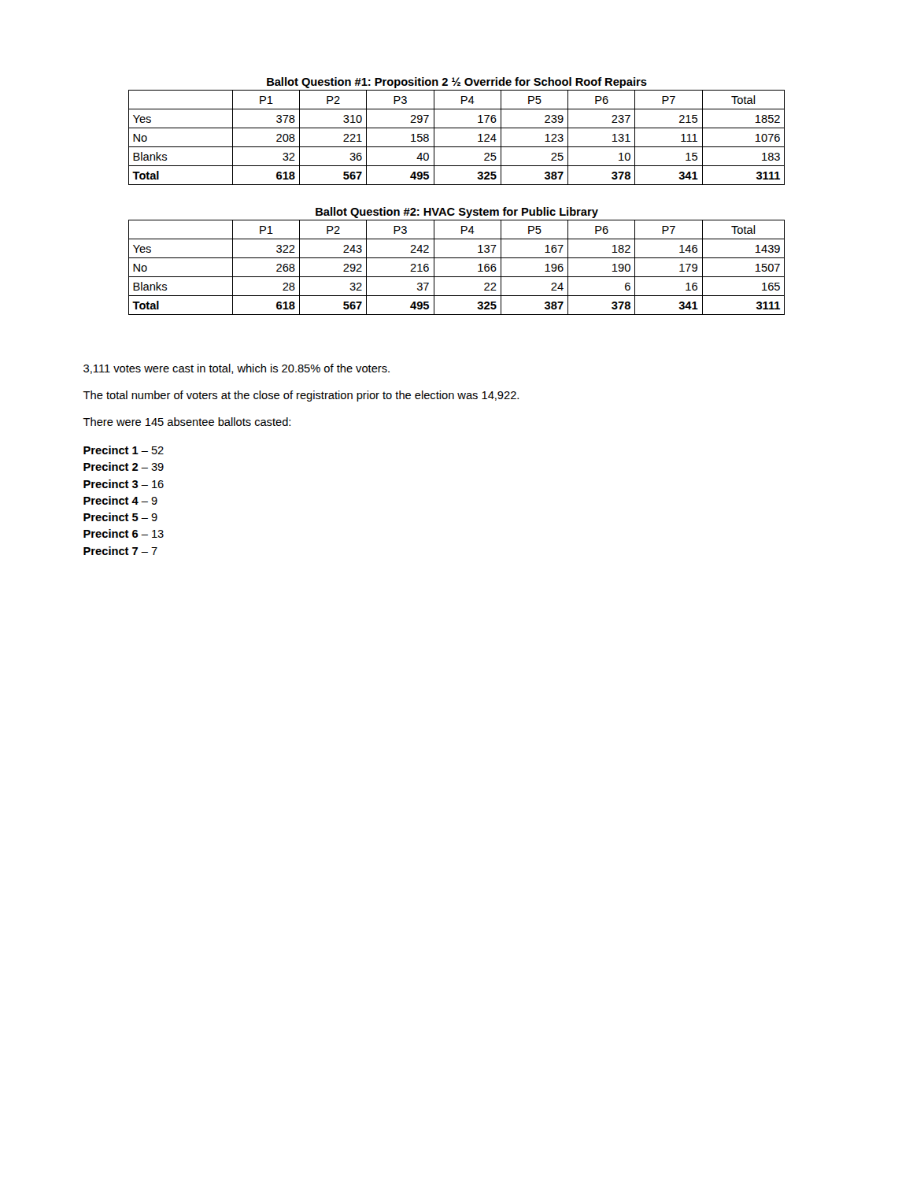Ballot Question #1: Proposition 2 ½ Override for School Roof Repairs
| | P1 | P2 | P3 | P4 | P5 | P6 | P7 | Total |
| --- | --- | --- | --- | --- | --- | --- | --- | --- |
| Yes | 378 | 310 | 297 | 176 | 239 | 237 | 215 | 1852 |
| No | 208 | 221 | 158 | 124 | 123 | 131 | 111 | 1076 |
| Blanks | 32 | 36 | 40 | 25 | 25 | 10 | 15 | 183 |
| Total | 618 | 567 | 495 | 325 | 387 | 378 | 341 | 3111 |
Ballot Question #2: HVAC System for Public Library
| | P1 | P2 | P3 | P4 | P5 | P6 | P7 | Total |
| --- | --- | --- | --- | --- | --- | --- | --- | --- |
| Yes | 322 | 243 | 242 | 137 | 167 | 182 | 146 | 1439 |
| No | 268 | 292 | 216 | 166 | 196 | 190 | 179 | 1507 |
| Blanks | 28 | 32 | 37 | 22 | 24 | 6 | 16 | 165 |
| Total | 618 | 567 | 495 | 325 | 387 | 378 | 341 | 3111 |
3,111 votes were cast in total, which is 20.85% of the voters.
The total number of voters at the close of registration prior to the election was 14,922.
There were 145 absentee ballots casted:
Precinct 1 – 52
Precinct 2 – 39
Precinct 3 – 16
Precinct 4 – 9
Precinct 5 – 9
Precinct 6 – 13
Precinct 7 – 7